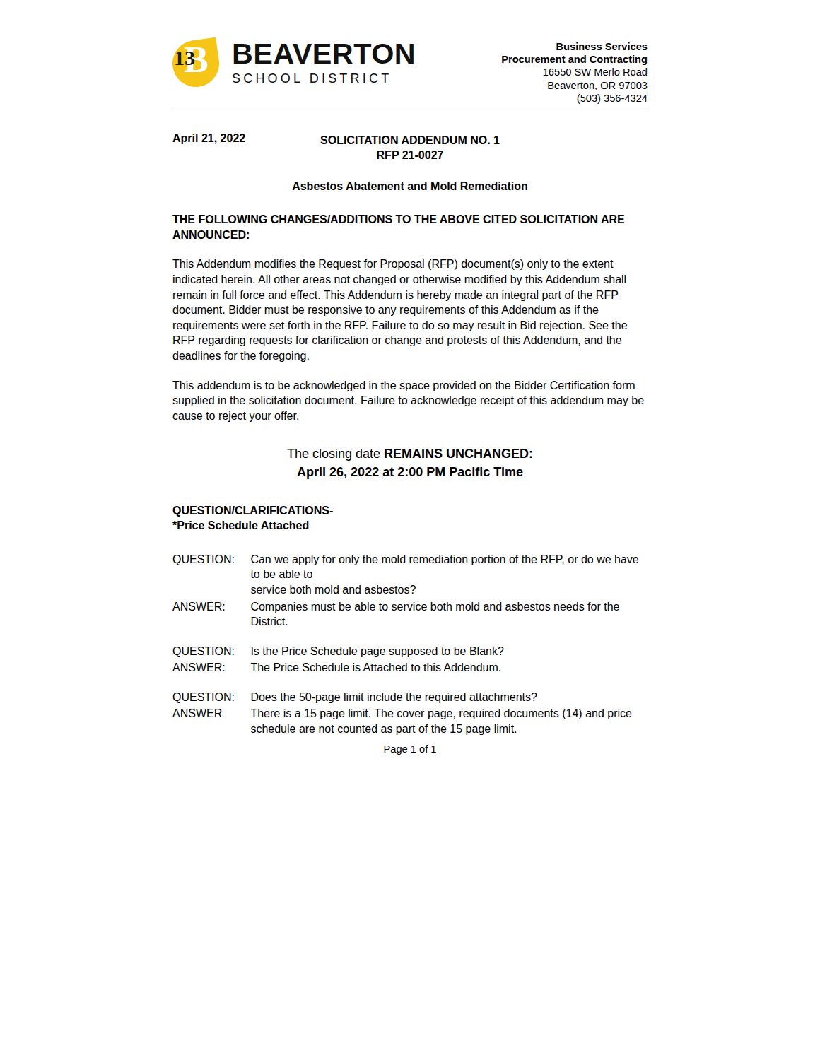B
13
BEAVERTON
SCHOOL DISTRICT
Business Services
Procurement and Contracting
16550 SW Merlo Road
Beaverton, OR 97003
(503) 356-4324
April 21, 2022
SOLICITATION ADDENDUM NO. 1
RFP 21-0027
Asbestos Abatement and Mold Remediation
THE FOLLOWING CHANGES/ADDITIONS TO THE ABOVE CITED SOLICITATION ARE ANNOUNCED:
This Addendum modifies the Request for Proposal (RFP) document(s) only to the extent indicated herein. All other areas not changed or otherwise modified by this Addendum shall remain in full force and effect. This Addendum is hereby made an integral part of the RFP document. Bidder must be responsive to any requirements of this Addendum as if the requirements were set forth in the RFP. Failure to do so may result in Bid rejection. See the RFP regarding requests for clarification or change and protests of this Addendum, and the deadlines for the foregoing.
This addendum is to be acknowledged in the space provided on the Bidder Certification form supplied in the solicitation document. Failure to acknowledge receipt of this addendum may be cause to reject your offer.
The closing date REMAINS UNCHANGED:
April 26, 2022 at 2:00 PM Pacific Time
QUESTION/CLARIFICATIONS- *Price Schedule Attached
QUESTION:
Can we apply for only the mold remediation portion of the RFP, or do we have to be able to
service both mold and asbestos?
ANSWER:
Companies must be able to service both mold and asbestos needs for the District.
QUESTION:
Is the Price Schedule page supposed to be Blank?
ANSWER:
The Price Schedule is Attached to this Addendum.
QUESTION:
Does the 50-page limit include the required attachments?
ANSWER
There is a 15 page limit. The cover page, required documents (14) and price schedule are not counted as part of the 15 page limit.
Page 1 of 1